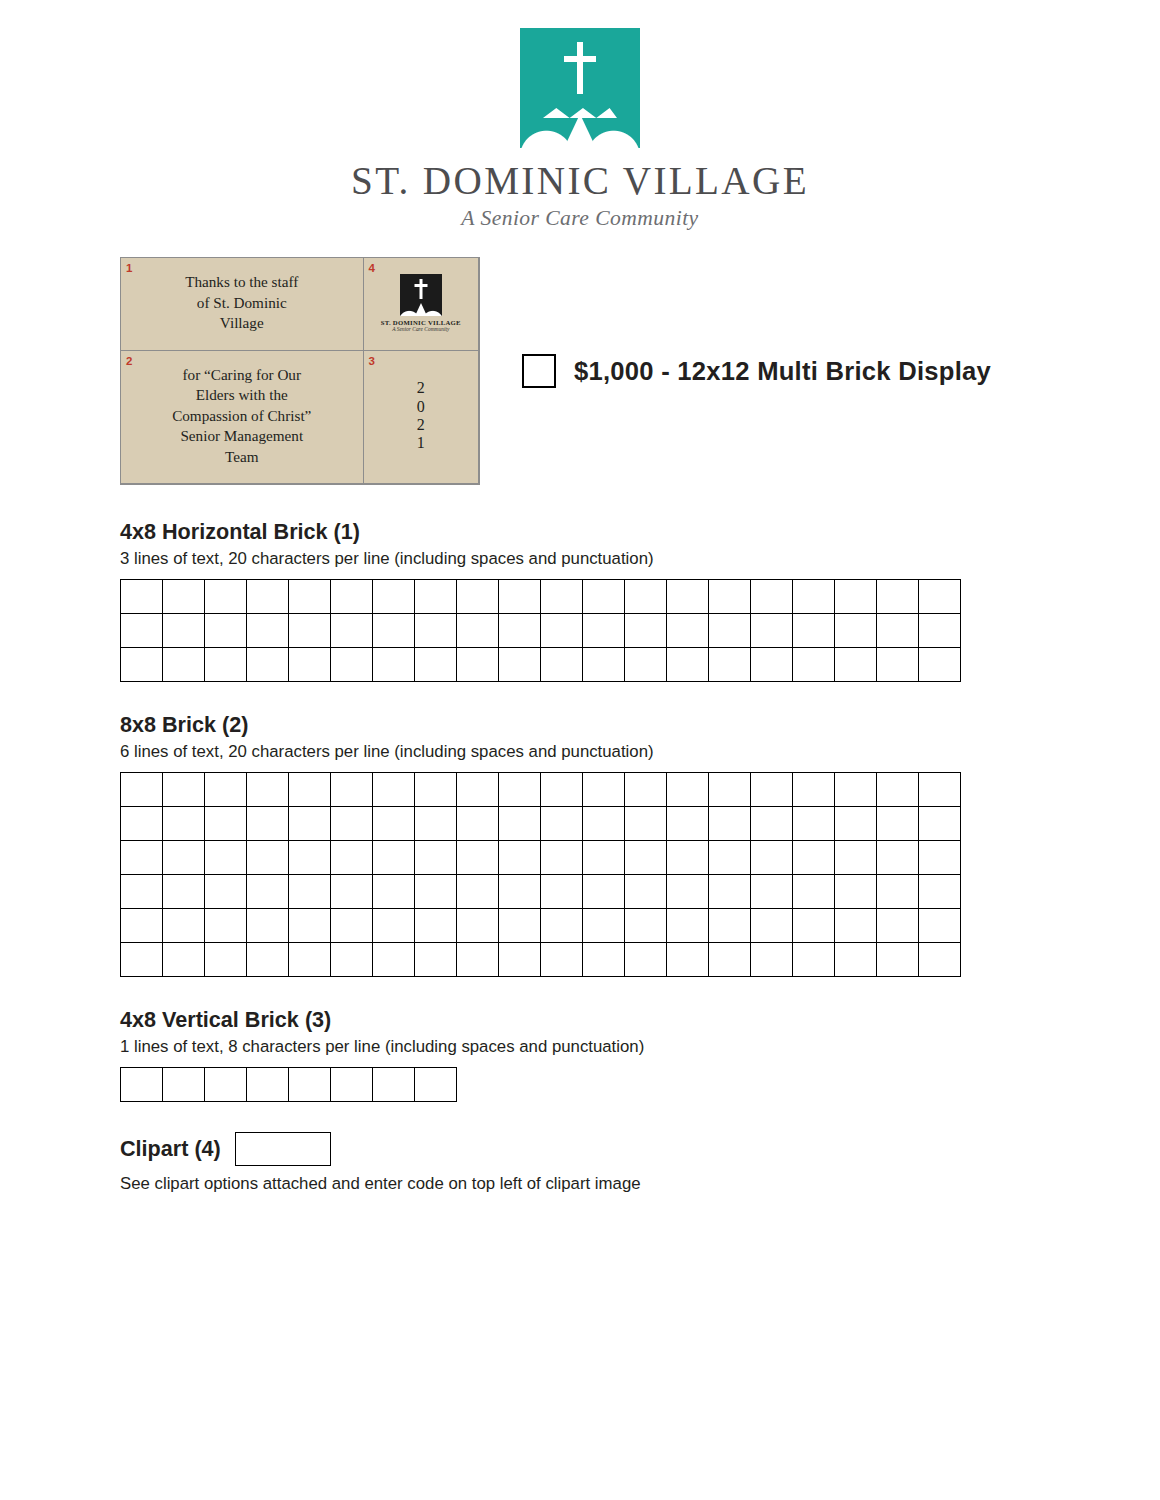ST. DOMINIC VILLAGE
A Senior Care Community
1 Thanks to the staff
of St. Dominic
Village
4
ST. DOMINIC VILLAGE
A Senior Care Community
2 for “Caring for Our
Elders with the
Compassion of Christ”
Senior Management
Team
3
2
0
2
1
$1,000 - 12x12 Multi Brick Display
4x8 Horizontal Brick (1)
3 lines of text, 20 characters per line (including spaces and punctuation)
8x8 Brick (2)
6 lines of text, 20 characters per line (including spaces and punctuation)
4x8 Vertical Brick (3)
1 lines of text, 8 characters per line (including spaces and punctuation)
Clipart (4)
See clipart options attached and enter code on top left of clipart image